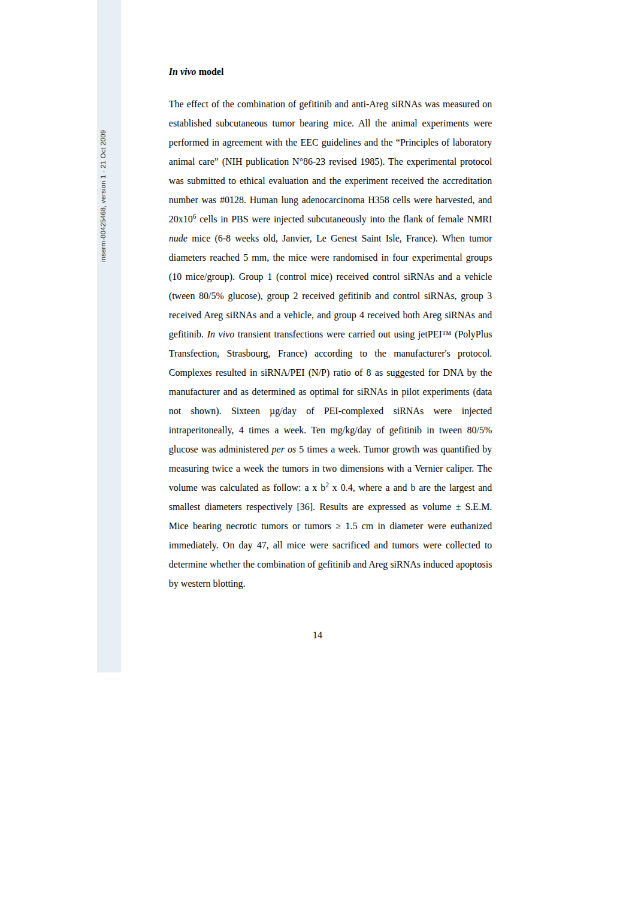inserm-00425468, version 1 - 21 Oct 2009
In vivo model
The effect of the combination of gefitinib and anti-Areg siRNAs was measured on established subcutaneous tumor bearing mice. All the animal experiments were performed in agreement with the EEC guidelines and the “Principles of laboratory animal care” (NIH publication N°86-23 revised 1985). The experimental protocol was submitted to ethical evaluation and the experiment received the accreditation number was #0128. Human lung adenocarcinoma H358 cells were harvested, and 20x106 cells in PBS were injected subcutaneously into the flank of female NMRI nude mice (6-8 weeks old, Janvier, Le Genest Saint Isle, France). When tumor diameters reached 5 mm, the mice were randomised in four experimental groups (10 mice/group). Group 1 (control mice) received control siRNAs and a vehicle (tween 80/5% glucose), group 2 received gefitinib and control siRNAs, group 3 received Areg siRNAs and a vehicle, and group 4 received both Areg siRNAs and gefitinib. In vivo transient transfections were carried out using jetPEI™ (PolyPlus Transfection, Strasbourg, France) according to the manufacturer's protocol. Complexes resulted in siRNA/PEI (N/P) ratio of 8 as suggested for DNA by the manufacturer and as determined as optimal for siRNAs in pilot experiments (data not shown). Sixteen µg/day of PEI-complexed siRNAs were injected intraperitoneally, 4 times a week. Ten mg/kg/day of gefitinib in tween 80/5% glucose was administered per os 5 times a week. Tumor growth was quantified by measuring twice a week the tumors in two dimensions with a Vernier caliper. The volume was calculated as follow: a x b2 x 0.4, where a and b are the largest and smallest diameters respectively [36]. Results are expressed as volume ± S.E.M. Mice bearing necrotic tumors or tumors ≥ 1.5 cm in diameter were euthanized immediately. On day 47, all mice were sacrificed and tumors were collected to determine whether the combination of gefitinib and Areg siRNAs induced apoptosis by western blotting.
14